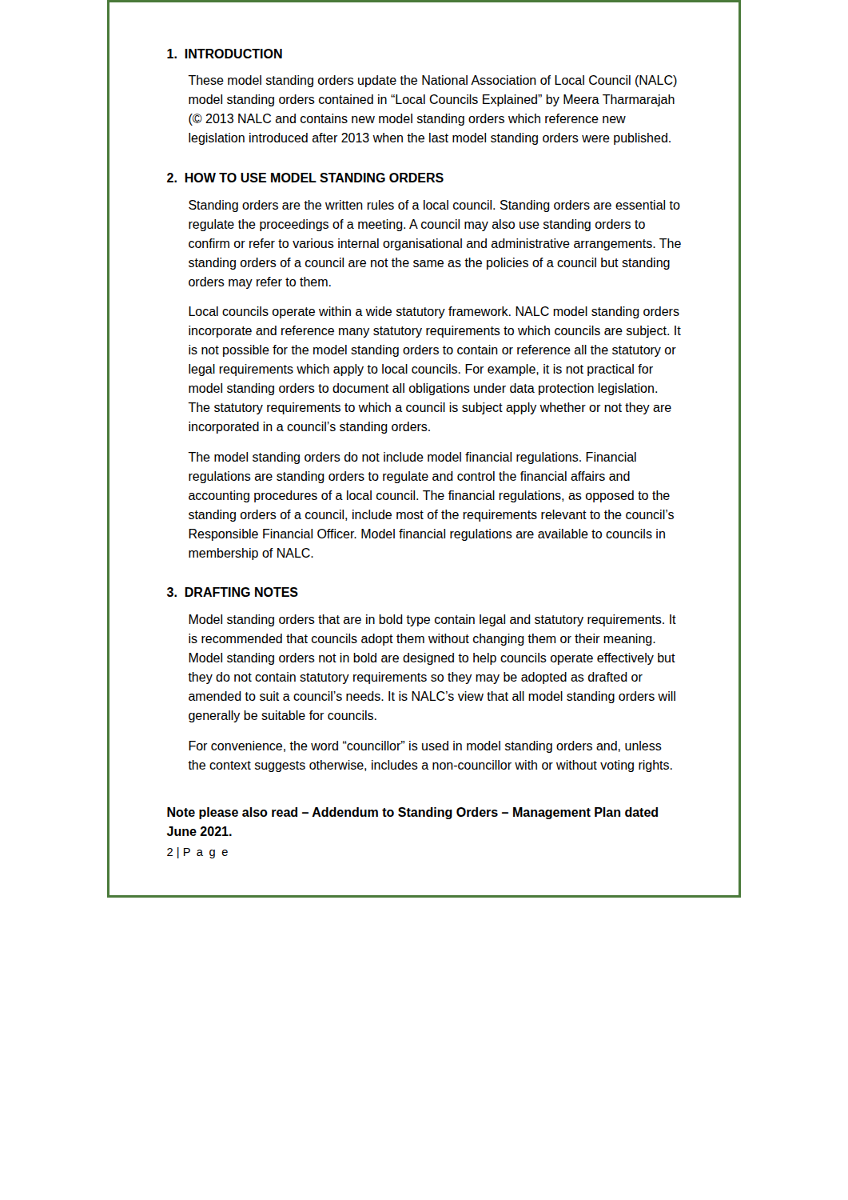1. INTRODUCTION
These model standing orders update the National Association of Local Council (NALC) model standing orders contained in “Local Councils Explained” by Meera Tharmarajah (© 2013 NALC and contains new model standing orders which reference new legislation introduced after 2013 when the last model standing orders were published.
2. HOW TO USE MODEL STANDING ORDERS
Standing orders are the written rules of a local council. Standing orders are essential to regulate the proceedings of a meeting. A council may also use standing orders to confirm or refer to various internal organisational and administrative arrangements. The standing orders of a council are not the same as the policies of a council but standing orders may refer to them.
Local councils operate within a wide statutory framework. NALC model standing orders incorporate and reference many statutory requirements to which councils are subject. It is not possible for the model standing orders to contain or reference all the statutory or legal requirements which apply to local councils. For example, it is not practical for model standing orders to document all obligations under data protection legislation. The statutory requirements to which a council is subject apply whether or not they are incorporated in a council’s standing orders.
The model standing orders do not include model financial regulations. Financial regulations are standing orders to regulate and control the financial affairs and accounting procedures of a local council. The financial regulations, as opposed to the standing orders of a council, include most of the requirements relevant to the council’s Responsible Financial Officer. Model financial regulations are available to councils in membership of NALC.
3. DRAFTING NOTES
Model standing orders that are in bold type contain legal and statutory requirements. It is recommended that councils adopt them without changing them or their meaning. Model standing orders not in bold are designed to help councils operate effectively but they do not contain statutory requirements so they may be adopted as drafted or amended to suit a council’s needs. It is NALC’s view that all model standing orders will generally be suitable for councils.
For convenience, the word “councillor” is used in model standing orders and, unless the context suggests otherwise, includes a non-councillor with or without voting rights.
Note please also read – Addendum to Standing Orders – Management Plan dated June 2021.
2 | P a g e